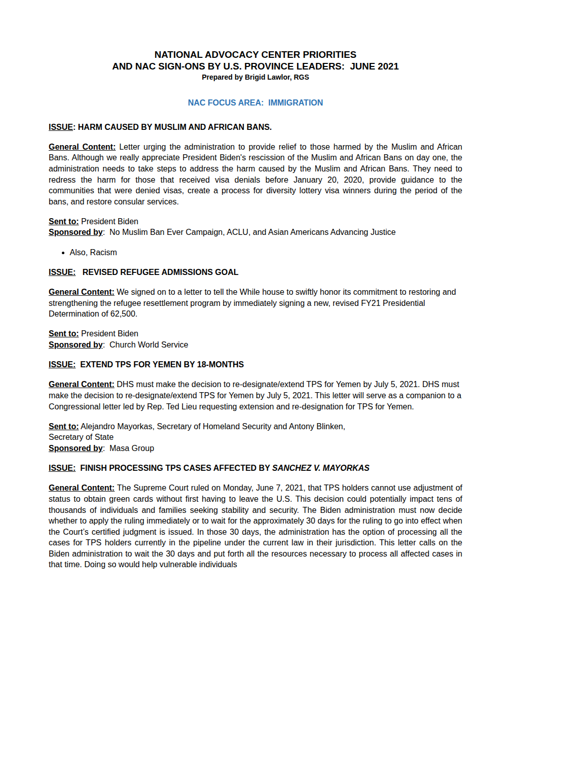NATIONAL ADVOCACY CENTER PRIORITIES
AND NAC SIGN-ONS BY U.S. PROVINCE LEADERS: JUNE 2021
Prepared by Brigid Lawlor, RGS
NAC FOCUS AREA: IMMIGRATION
ISSUE: HARM CAUSED BY MUSLIM AND AFRICAN BANS.
General Content: Letter urging the administration to provide relief to those harmed by the Muslim and African Bans. Although we really appreciate President Biden's rescission of the Muslim and African Bans on day one, the administration needs to take steps to address the harm caused by the Muslim and African Bans. They need to redress the harm for those that received visa denials before January 20, 2020, provide guidance to the communities that were denied visas, create a process for diversity lottery visa winners during the period of the bans, and restore consular services.
Sent to: President Biden
Sponsored by: No Muslim Ban Ever Campaign, ACLU, and Asian Americans Advancing Justice
Also, Racism
ISSUE: REVISED REFUGEE ADMISSIONS GOAL
General Content: We signed on to a letter to tell the While house to swiftly honor its commitment to restoring and strengthening the refugee resettlement program by immediately signing a new, revised FY21 Presidential Determination of 62,500.
Sent to: President Biden
Sponsored by: Church World Service
ISSUE: EXTEND TPS FOR YEMEN BY 18-MONTHS
General Content: DHS must make the decision to re-designate/extend TPS for Yemen by July 5, 2021. DHS must make the decision to re-designate/extend TPS for Yemen by July 5, 2021. This letter will serve as a companion to a Congressional letter led by Rep. Ted Lieu requesting extension and re-designation for TPS for Yemen.
Sent to: Alejandro Mayorkas, Secretary of Homeland Security and Antony Blinken,
Secretary of State
Sponsored by: Masa Group
ISSUE: FINISH PROCESSING TPS CASES AFFECTED BY SANCHEZ V. MAYORKAS
General Content: The Supreme Court ruled on Monday, June 7, 2021, that TPS holders cannot use adjustment of status to obtain green cards without first having to leave the U.S. This decision could potentially impact tens of thousands of individuals and families seeking stability and security. The Biden administration must now decide whether to apply the ruling immediately or to wait for the approximately 30 days for the ruling to go into effect when the Court’s certified judgment is issued. In those 30 days, the administration has the option of processing all the cases for TPS holders currently in the pipeline under the current law in their jurisdiction. This letter calls on the Biden administration to wait the 30 days and put forth all the resources necessary to process all affected cases in that time. Doing so would help vulnerable individuals